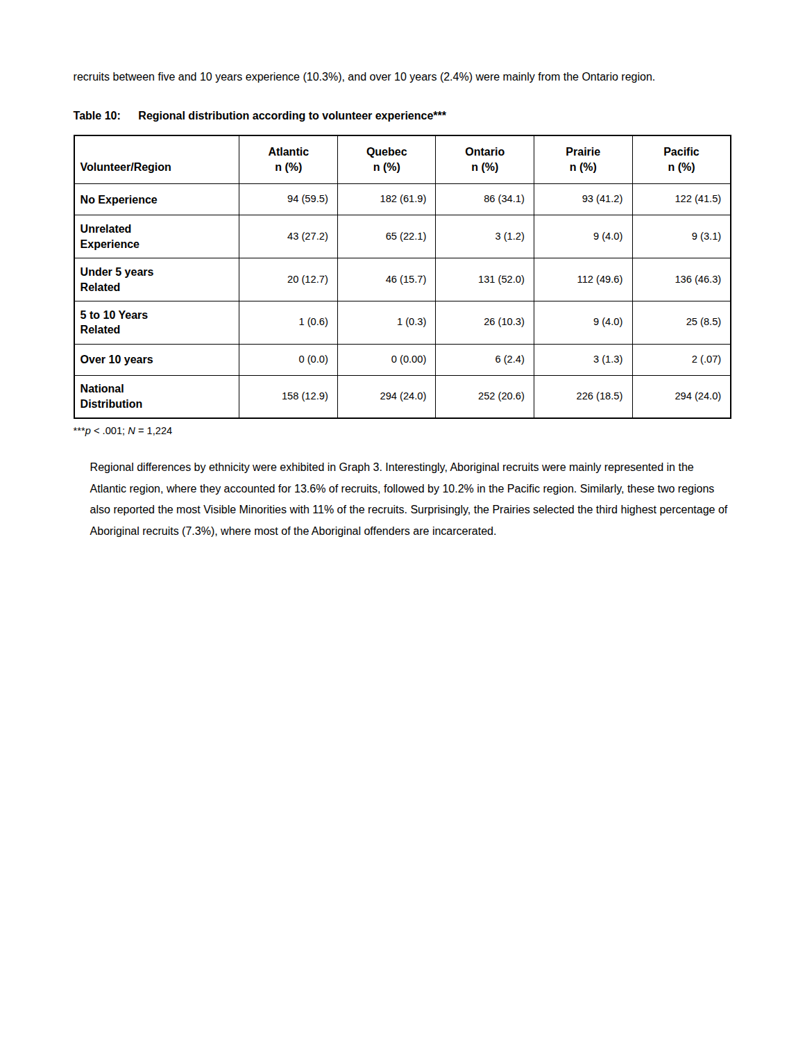recruits between five and 10 years experience (10.3%), and over 10 years (2.4%) were mainly from the Ontario region.
Table 10: Regional distribution according to volunteer experience***
| Volunteer/Region | Atlantic n (%) | Quebec n (%) | Ontario n (%) | Prairie n (%) | Pacific n (%) |
| --- | --- | --- | --- | --- | --- |
| No Experience | 94 (59.5) | 182 (61.9) | 86 (34.1) | 93 (41.2) | 122 (41.5) |
| Unrelated Experience | 43 (27.2) | 65 (22.1) | 3 (1.2) | 9 (4.0) | 9 (3.1) |
| Under 5 years Related | 20 (12.7) | 46 (15.7) | 131 (52.0) | 112 (49.6) | 136 (46.3) |
| 5 to 10 Years Related | 1 (0.6) | 1 (0.3) | 26 (10.3) | 9 (4.0) | 25 (8.5) |
| Over 10 years | 0 (0.0) | 0 (0.00) | 6 (2.4) | 3 (1.3) | 2 (.07) |
| National Distribution | 158 (12.9) | 294 (24.0) | 252 (20.6) | 226 (18.5) | 294 (24.0) |
***p < .001; N = 1,224
Regional differences by ethnicity were exhibited in Graph 3. Interestingly, Aboriginal recruits were mainly represented in the Atlantic region, where they accounted for 13.6% of recruits, followed by 10.2% in the Pacific region. Similarly, these two regions also reported the most Visible Minorities with 11% of the recruits. Surprisingly, the Prairies selected the third highest percentage of Aboriginal recruits (7.3%), where most of the Aboriginal offenders are incarcerated.